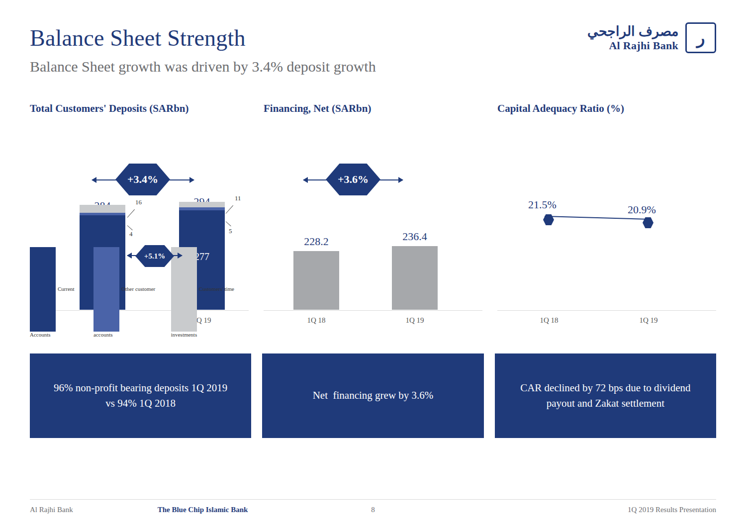مصرف الراجحي
Al Rajhi Bank
ر
Balance Sheet Strength
Balance Sheet growth was driven by 3.4% deposit growth
Total Customers' Deposits (SARbn)
+3.4%
284
264
1Q 18
16
4
294
277
1Q 19
11
5
+5.1%
Current Accounts Other customer accounts Customers' time investments
Financing, Net (SARbn)
+3.6%
228.2
1Q 18
236.4
1Q 19
Capital Adequacy Ratio (%)
21.5%
20.9%
1Q 18
1Q 19
96% non-profit bearing deposits 1Q 2019
vs 94% 1Q 2018
Net financing grew by 3.6%
CAR declined by 72 bps due to dividend
payout and Zakat settlement
Al Rajhi Bank
The Blue Chip Islamic Bank
8
1Q 2019 Results Presentation